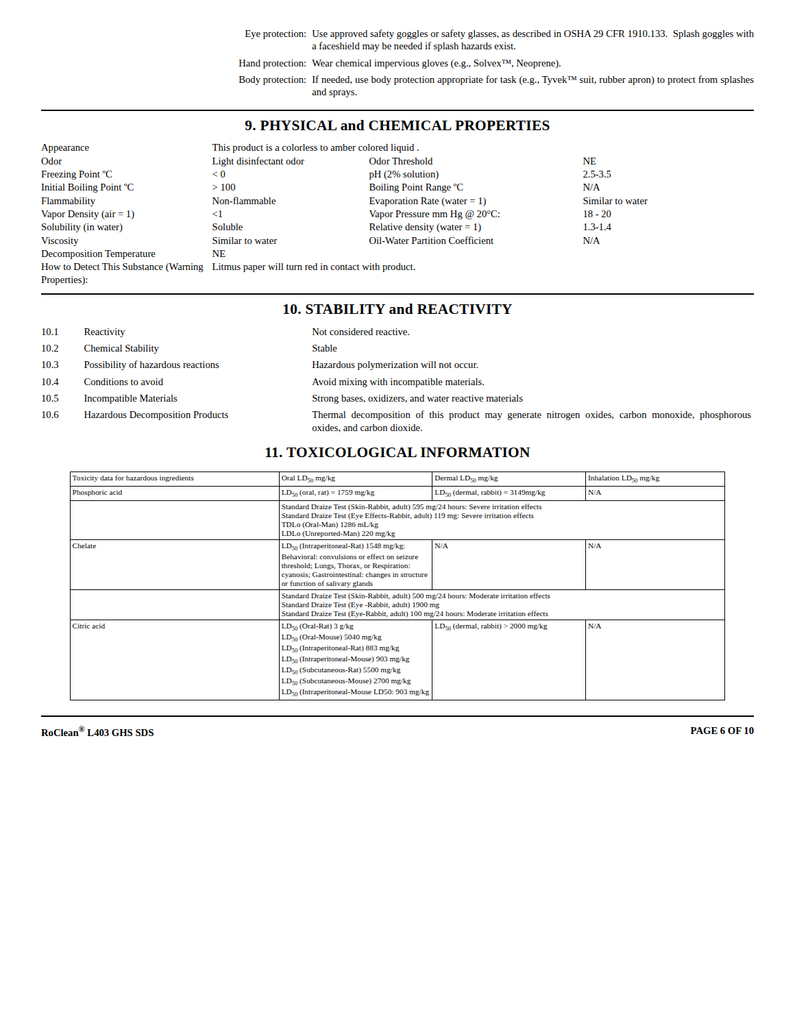| Eye protection: | Use approved safety goggles or safety glasses, as described in OSHA 29 CFR 1910.133. Splash goggles with a faceshield may be needed if splash hazards exist. |
| Hand protection: | Wear chemical impervious gloves (e.g., Solvex™, Neoprene). |
| Body protection: | If needed, use body protection appropriate for task (e.g., Tyvek™ suit, rubber apron) to protect from splashes and sprays. |
9. PHYSICAL and CHEMICAL PROPERTIES
| Appearance | This product is a colorless to amber colored liquid . |
| Odor | Light disinfectant odor | Odor Threshold | NE |
| Freezing Point ºC | < 0 | pH (2% solution) | 2.5-3.5 |
| Initial Boiling Point ºC | > 100 | Boiling Point Range ºC | N/A |
| Flammability | Non-flammable | Evaporation Rate (water = 1) | Similar to water |
| Vapor Density (air = 1) | <1 | Vapor Pressure mm Hg @ 20°C: | 18 - 20 |
| Solubility (in water) | Soluble | Relative density (water = 1) | 1.3-1.4 |
| Viscosity | Similar to water | Oil-Water Partition Coefficient | N/A |
| Decomposition Temperature | NE |
| How to Detect This Substance (Warning Properties): | Litmus paper will turn red in contact with product. |
10. STABILITY and REACTIVITY
| 10.1 | Reactivity | Not considered reactive. |
| 10.2 | Chemical Stability | Stable |
| 10.3 | Possibility of hazardous reactions | Hazardous polymerization will not occur. |
| 10.4 | Conditions to avoid | Avoid mixing with incompatible materials. |
| 10.5 | Incompatible Materials | Strong bases, oxidizers, and water reactive materials |
| 10.6 | Hazardous Decomposition Products | Thermal decomposition of this product may generate nitrogen oxides, carbon monoxide, phosphorous oxides, and carbon dioxide. |
11. TOXICOLOGICAL INFORMATION
| Toxicity data for hazardous ingredients | Oral LD 50 mg/kg | Dermal LD 50 mg/kg | Inhalation LD 50 mg/kg |
| Phosphoric acid | LD 50 (oral, rat) = 1759 mg/kg | LD 50 (dermal, rabbit) = 3149mg/kg | N/A |
| | Standard Draize Test (Skin-Rabbit, adult) 595 mg/24 hours: Severe irritation effects Standard Draize Test (Eye Effects-Rabbit, adult) 119 mg: Severe irritation effects TDLo (Oral-Man) 1286 mL/kg LDLo (Unreported-Man) 220 mg/kg |
| Chelate | LD 50 (Intraperitoneal-Rat) 1548 mg/kg: Behavioral: convulsions or effect on seizure threshold; Lungs, Thorax, or Respiration: cyanosis; Gastrointestinal: changes in structure or function of salivary glands | N/A | N/A |
| | Standard Draize Test (Skin-Rabbit, adult) 500 mg/24 hours: Moderate irritation effects Standard Draize Test (Eye -Rabbit, adult) 1900 mg Standard Draize Test (Eye-Rabbit, adult) 100 mg/24 hours: Moderate irritation effects |
| Citric acid | LD 50 (Oral-Rat) 3 g/kg LD 50 (Oral-Mouse) 5040 mg/kg LD 50 (Intraperitoneal-Rat) 883 mg/kg LD 50 (Intraperitoneal-Mouse) 903 mg/kg LD 50 (Subcutaneous-Rat) 5500 mg/kg LD 50 (Subcutaneous-Mouse) 2700 mg/kg LD 50 (Intraperitoneal-Mouse LD50: 903 mg/kg | LD 50 (dermal, rabbit) > 2000 mg/kg | N/A |
RoClean® L403 GHS SDS PAGE 6 OF 10